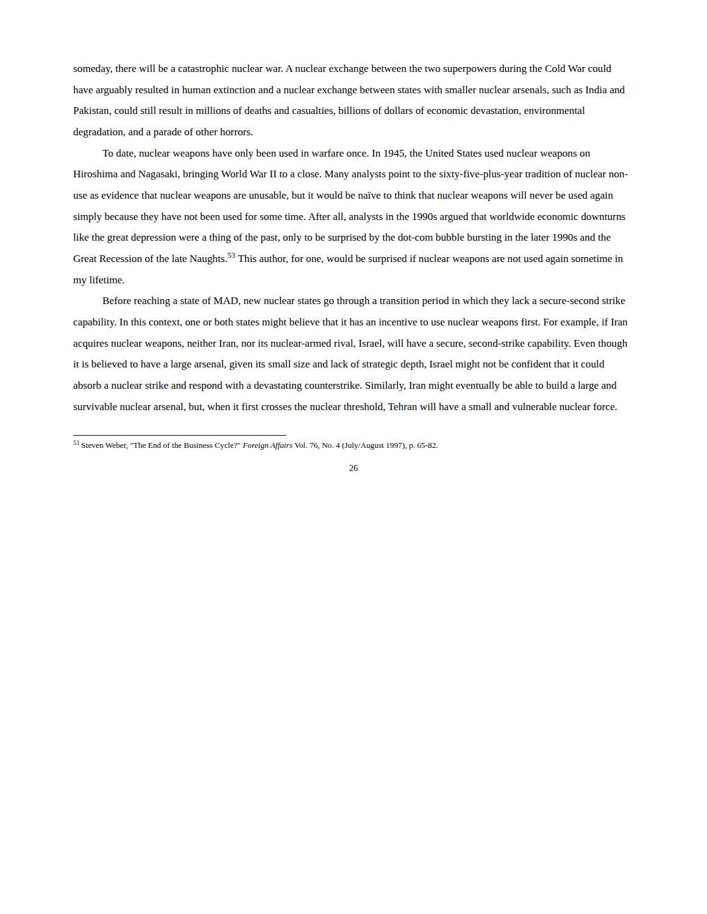someday, there will be a catastrophic nuclear war. A nuclear exchange between the two superpowers during the Cold War could have arguably resulted in human extinction and a nuclear exchange between states with smaller nuclear arsenals, such as India and Pakistan, could still result in millions of deaths and casualties, billions of dollars of economic devastation, environmental degradation, and a parade of other horrors.
To date, nuclear weapons have only been used in warfare once. In 1945, the United States used nuclear weapons on Hiroshima and Nagasaki, bringing World War II to a close. Many analysts point to the sixty-five-plus-year tradition of nuclear non-use as evidence that nuclear weapons are unusable, but it would be naïve to think that nuclear weapons will never be used again simply because they have not been used for some time. After all, analysts in the 1990s argued that worldwide economic downturns like the great depression were a thing of the past, only to be surprised by the dot-com bubble bursting in the later 1990s and the Great Recession of the late Naughts.53 This author, for one, would be surprised if nuclear weapons are not used again sometime in my lifetime.
Before reaching a state of MAD, new nuclear states go through a transition period in which they lack a secure-second strike capability. In this context, one or both states might believe that it has an incentive to use nuclear weapons first. For example, if Iran acquires nuclear weapons, neither Iran, nor its nuclear-armed rival, Israel, will have a secure, second-strike capability. Even though it is believed to have a large arsenal, given its small size and lack of strategic depth, Israel might not be confident that it could absorb a nuclear strike and respond with a devastating counterstrike. Similarly, Iran might eventually be able to build a large and survivable nuclear arsenal, but, when it first crosses the nuclear threshold, Tehran will have a small and vulnerable nuclear force.
53 Steven Weber, "The End of the Business Cycle?" Foreign Affairs Vol. 76, No. 4 (July/August 1997), p. 65-82.
26